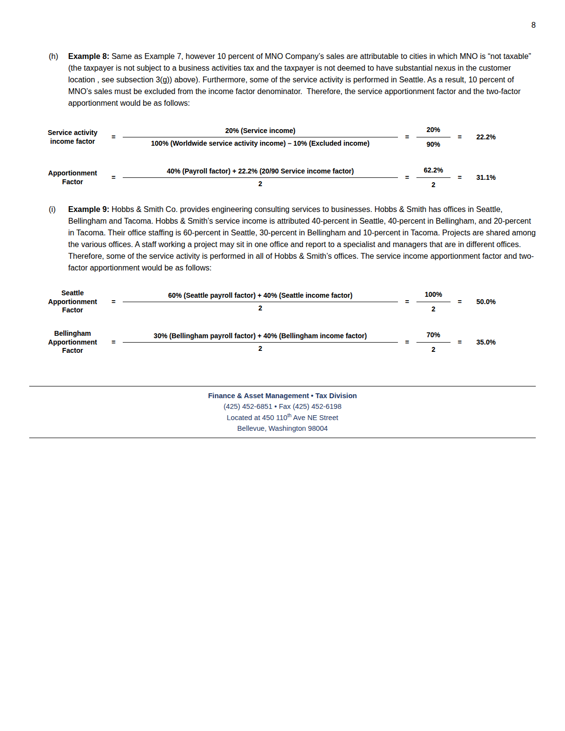8
(h)
Example 8: Same as Example 7, however 10 percent of MNO Company’s sales are attributable to cities in which MNO is “not taxable” (the taxpayer is not subject to a business activities tax and the taxpayer is not deemed to have substantial nexus in the customer location , see subsection 3(g)) above). Furthermore, some of the service activity is performed in Seattle. As a result, 10 percent of MNO’s sales must be excluded from the income factor denominator. Therefore, the service apportionment factor and the two-factor apportionment would be as follows:
| Service activity income factor | = | 20% (Service income) 100% (Worldwide service activity income) – 10% (Excluded income) | = | 20% 90% | = | 22.2% |
| Apportionment Factor | = | 40% (Payroll factor) + 22.2% (20/90 Service income factor) 2 | = | 62.2% 2 | = | 31.1% |
(i)
Example 9: Hobbs & Smith Co. provides engineering consulting services to businesses. Hobbs & Smith has offices in Seattle, Bellingham and Tacoma. Hobbs & Smith’s service income is attributed 40-percent in Seattle, 40-percent in Bellingham, and 20-percent in Tacoma. Their office staffing is 60-percent in Seattle, 30-percent in Bellingham and 10-percent in Tacoma. Projects are shared among the various offices. A staff working a project may sit in one office and report to a specialist and managers that are in different offices. Therefore, some of the service activity is performed in all of Hobbs & Smith’s offices. The service income apportionment factor and two-factor apportionment would be as follows:
| Seattle Apportionment Factor | = | 60% (Seattle payroll factor) + 40% (Seattle income factor) 2 | = | 100% 2 | = | 50.0% |
| Bellingham Apportionment Factor | = | 30% (Bellingham payroll factor) + 40% (Bellingham income factor) 2 | = | 70% 2 | = | 35.0% |
Finance & Asset Management • Tax Division
(425) 452-6851 • Fax (425) 452-6198
Located at 450 110th Ave NE Street
Bellevue, Washington 98004